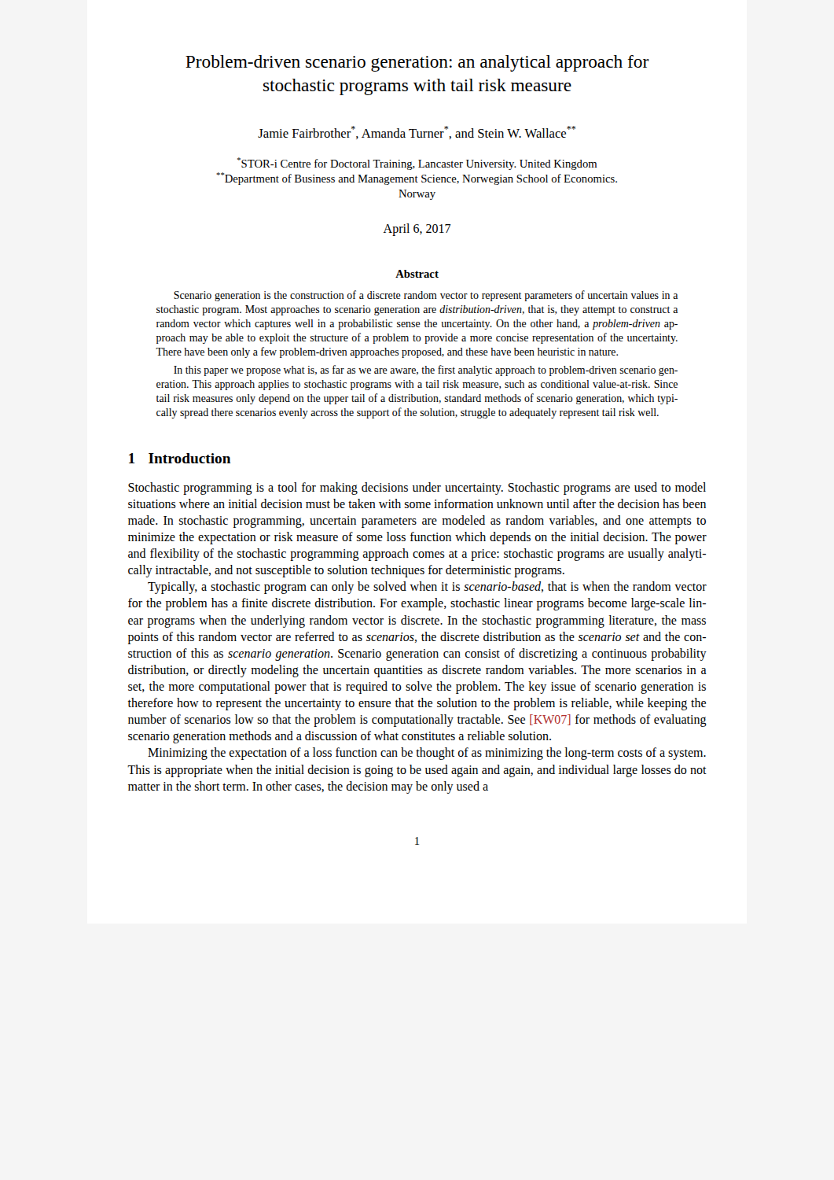Problem-driven scenario generation: an analytical approach for
stochastic programs with tail risk measure
Jamie Fairbrother*, Amanda Turner*, and Stein W. Wallace**
*STOR-i Centre for Doctoral Training, Lancaster University. United Kingdom **Department of Business and Management Science, Norwegian School of Economics. Norway
April 6, 2017
Abstract
Scenario generation is the construction of a discrete random vector to represent parameters of uncertain values in a stochastic program. Most approaches to scenario generation are distribution-driven, that is, they attempt to construct a random vector which captures well in a probabilistic sense the uncertainty. On the other hand, a problem-driven approach may be able to exploit the structure of a problem to provide a more concise representation of the uncertainty. There have been only a few problem-driven approaches proposed, and these have been heuristic in nature.
In this paper we propose what is, as far as we are aware, the first analytic approach to problem-driven scenario generation. This approach applies to stochastic programs with a tail risk measure, such as conditional value-at-risk. Since tail risk measures only depend on the upper tail of a distribution, standard methods of scenario generation, which typically spread there scenarios evenly across the support of the solution, struggle to adequately represent tail risk well.
1 Introduction
Stochastic programming is a tool for making decisions under uncertainty. Stochastic programs are used to model situations where an initial decision must be taken with some information unknown until after the decision has been made. In stochastic programming, uncertain parameters are modeled as random variables, and one attempts to minimize the expectation or risk measure of some loss function which depends on the initial decision. The power and flexibility of the stochastic programming approach comes at a price: stochastic programs are usually analytically intractable, and not susceptible to solution techniques for deterministic programs.
Typically, a stochastic program can only be solved when it is scenario-based, that is when the random vector for the problem has a finite discrete distribution. For example, stochastic linear programs become large-scale linear programs when the underlying random vector is discrete. In the stochastic programming literature, the mass points of this random vector are referred to as scenarios, the discrete distribution as the scenario set and the construction of this as scenario generation. Scenario generation can consist of discretizing a continuous probability distribution, or directly modeling the uncertain quantities as discrete random variables. The more scenarios in a set, the more computational power that is required to solve the problem. The key issue of scenario generation is therefore how to represent the uncertainty to ensure that the solution to the problem is reliable, while keeping the number of scenarios low so that the problem is computationally tractable. See [KW07] for methods of evaluating scenario generation methods and a discussion of what constitutes a reliable solution.
Minimizing the expectation of a loss function can be thought of as minimizing the long-term costs of a system. This is appropriate when the initial decision is going to be used again and again, and individual large losses do not matter in the short term. In other cases, the decision may be only used a
1